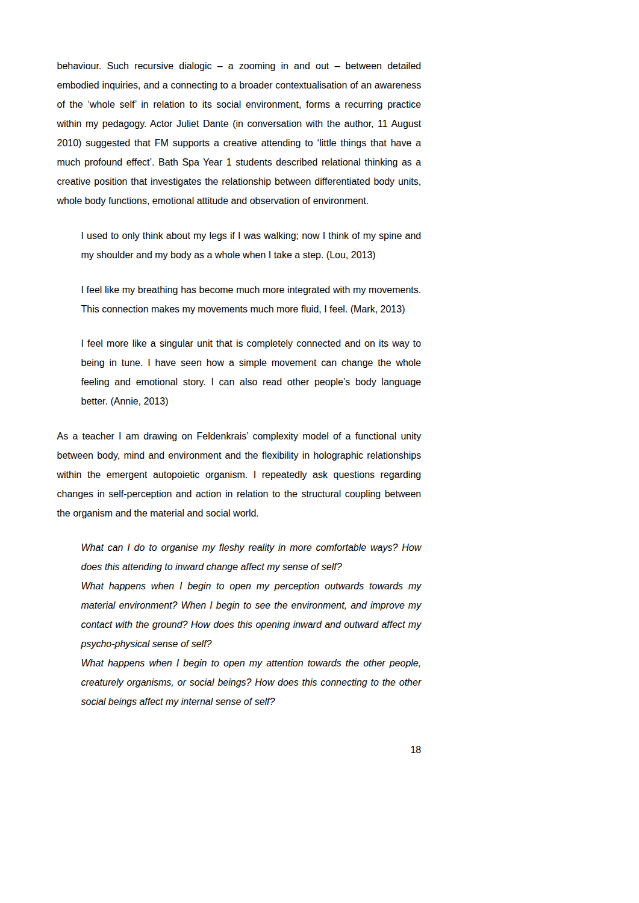behaviour. Such recursive dialogic – a zooming in and out – between detailed embodied inquiries, and a connecting to a broader contextualisation of an awareness of the ‘whole self’ in relation to its social environment, forms a recurring practice within my pedagogy. Actor Juliet Dante (in conversation with the author, 11 August 2010) suggested that FM supports a creative attending to ‘little things that have a much profound effect’. Bath Spa Year 1 students described relational thinking as a creative position that investigates the relationship between differentiated body units, whole body functions, emotional attitude and observation of environment.
I used to only think about my legs if I was walking; now I think of my spine and my shoulder and my body as a whole when I take a step. (Lou, 2013)
I feel like my breathing has become much more integrated with my movements. This connection makes my movements much more fluid, I feel. (Mark, 2013)
I feel more like a singular unit that is completely connected and on its way to being in tune. I have seen how a simple movement can change the whole feeling and emotional story. I can also read other people’s body language better. (Annie, 2013)
As a teacher I am drawing on Feldenkrais’ complexity model of a functional unity between body, mind and environment and the flexibility in holographic relationships within the emergent autopoietic organism. I repeatedly ask questions regarding changes in self-perception and action in relation to the structural coupling between the organism and the material and social world.
What can I do to organise my fleshy reality in more comfortable ways? How does this attending to inward change affect my sense of self?
What happens when I begin to open my perception outwards towards my material environment? When I begin to see the environment, and improve my contact with the ground? How does this opening inward and outward affect my psycho-physical sense of self?
What happens when I begin to open my attention towards the other people, creaturely organisms, or social beings? How does this connecting to the other social beings affect my internal sense of self?
18